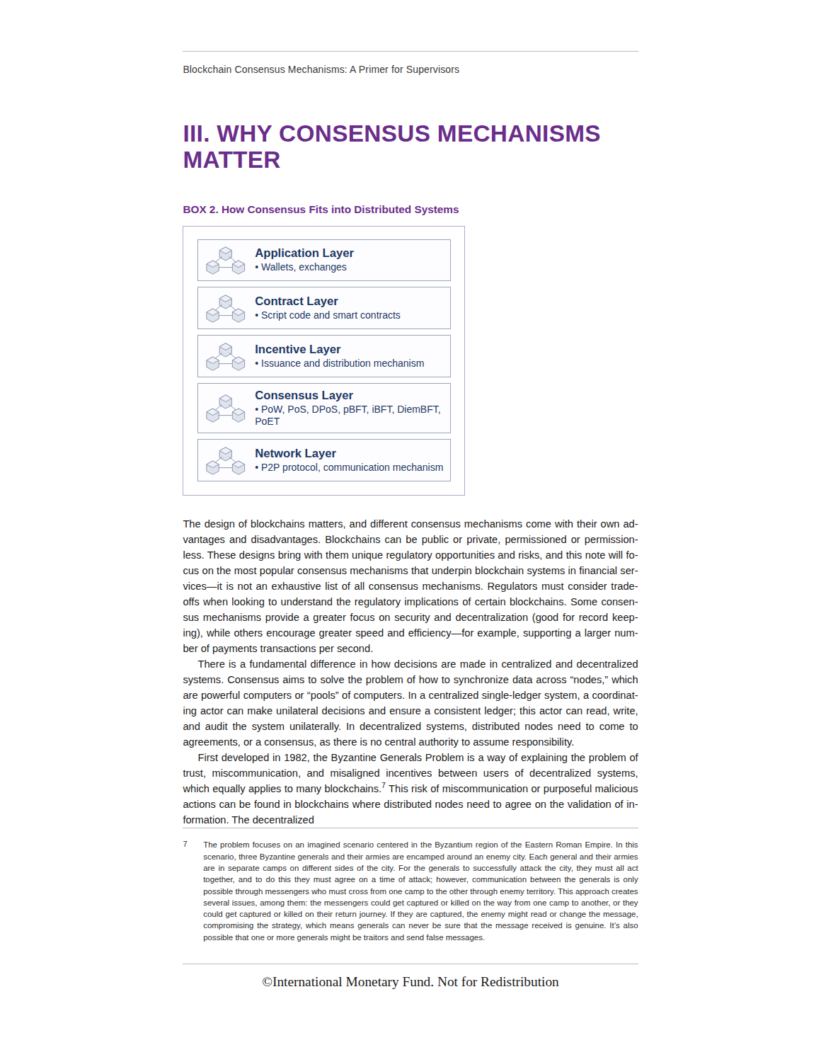Blockchain Consensus Mechanisms: A Primer for Supervisors
III. WHY CONSENSUS MECHANISMS MATTER
BOX 2. How Consensus Fits into Distributed Systems
Application Layer
Wallets, exchanges
Contract Layer
Script code and smart contracts
Incentive Layer
Issuance and distribution mechanism
Consensus Layer
PoW, PoS, DPoS, pBFT, iBFT, DiemBFT, PoET
Network Layer
P2P protocol, communication mechanism
The design of blockchains matters, and different consensus mechanisms come with their own advantages and disadvantages. Blockchains can be public or private, permissioned or permissionless. These designs bring with them unique regulatory opportunities and risks, and this note will focus on the most popular consensus mechanisms that underpin blockchain systems in financial services—it is not an exhaustive list of all consensus mechanisms. Regulators must consider trade-offs when looking to understand the regulatory implications of certain blockchains. Some consensus mechanisms provide a greater focus on security and decentralization (good for record keeping), while others encourage greater speed and efficiency—for example, supporting a larger number of payments transactions per second.
There is a fundamental difference in how decisions are made in centralized and decentralized systems. Consensus aims to solve the problem of how to synchronize data across “nodes,” which are powerful computers or “pools” of computers. In a centralized single-ledger system, a coordinating actor can make unilateral decisions and ensure a consistent ledger; this actor can read, write, and audit the system unilaterally. In decentralized systems, distributed nodes need to come to agreements, or a consensus, as there is no central authority to assume responsibility.
First developed in 1982, the Byzantine Generals Problem is a way of explaining the problem of trust, miscommunication, and misaligned incentives between users of decentralized systems, which equally applies to many blockchains.7 This risk of miscommunication or purposeful malicious actions can be found in blockchains where distributed nodes need to agree on the validation of information. The decentralized
7
The problem focuses on an imagined scenario centered in the Byzantium region of the Eastern Roman Empire. In this scenario, three Byzantine generals and their armies are encamped around an enemy city. Each general and their armies are in separate camps on different sides of the city. For the generals to successfully attack the city, they must all act together, and to do this they must agree on a time of attack; however, communication between the generals is only possible through messengers who must cross from one camp to the other through enemy territory. This approach creates several issues, among them: the messengers could get captured or killed on the way from one camp to another, or they could get captured or killed on their return journey. If they are captured, the enemy might read or change the message, compromising the strategy, which means generals can never be sure that the message received is genuine. It’s also possible that one or more generals might be traitors and send false messages.
©International Monetary Fund. Not for Redistribution